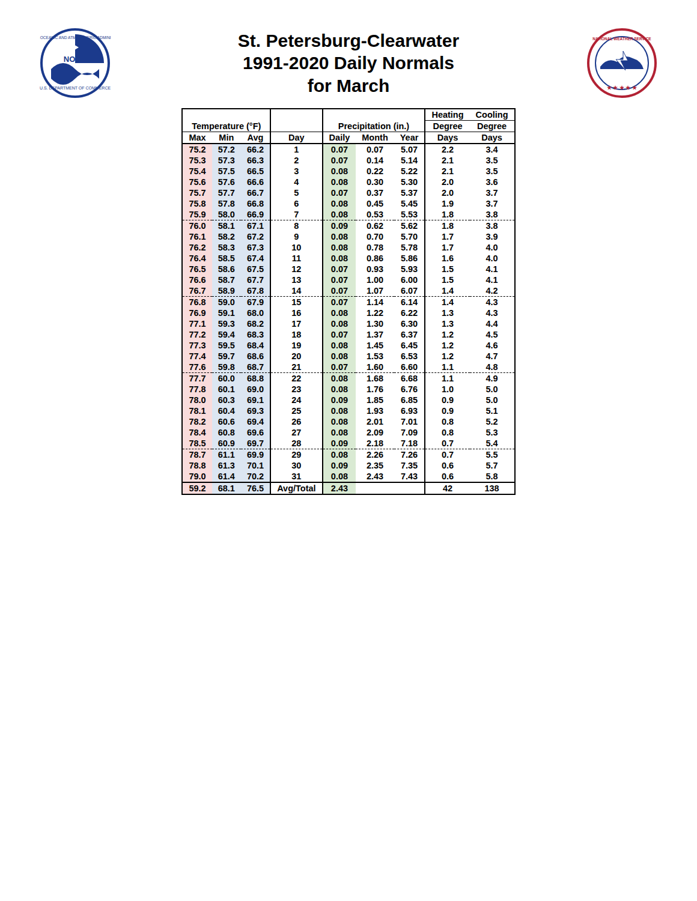NOAA U.S. DEPARTMENT OF COMMERCE NATIONAL OCEANIC AND ATMOSPHERIC ADMINISTRATION
St. Petersburg-Clearwater
1991-2020 Daily Normals
for March
NATIONAL WEATHER SERVICE ★ ★ ★ ★ ★
| | | | Heating | Cooling |
| --- | --- | --- | --- | --- |
| Temperature (°F) | | Precipitation (in.) | Degree | Degree |
| Max | Min | Avg | Day | Daily | Month | Year | Days | Days |
| 75.2 | 57.2 | 66.2 | 1 | 0.07 | 0.07 | 5.07 | 2.2 | 3.4 |
| 75.3 | 57.3 | 66.3 | 2 | 0.07 | 0.14 | 5.14 | 2.1 | 3.5 |
| 75.4 | 57.5 | 66.5 | 3 | 0.08 | 0.22 | 5.22 | 2.1 | 3.5 |
| 75.6 | 57.6 | 66.6 | 4 | 0.08 | 0.30 | 5.30 | 2.0 | 3.6 |
| 75.7 | 57.7 | 66.7 | 5 | 0.07 | 0.37 | 5.37 | 2.0 | 3.7 |
| 75.8 | 57.8 | 66.8 | 6 | 0.08 | 0.45 | 5.45 | 1.9 | 3.7 |
| 75.9 | 58.0 | 66.9 | 7 | 0.08 | 0.53 | 5.53 | 1.8 | 3.8 |
| 76.0 | 58.1 | 67.1 | 8 | 0.09 | 0.62 | 5.62 | 1.8 | 3.8 |
| 76.1 | 58.2 | 67.2 | 9 | 0.08 | 0.70 | 5.70 | 1.7 | 3.9 |
| 76.2 | 58.3 | 67.3 | 10 | 0.08 | 0.78 | 5.78 | 1.7 | 4.0 |
| 76.4 | 58.5 | 67.4 | 11 | 0.08 | 0.86 | 5.86 | 1.6 | 4.0 |
| 76.5 | 58.6 | 67.5 | 12 | 0.07 | 0.93 | 5.93 | 1.5 | 4.1 |
| 76.6 | 58.7 | 67.7 | 13 | 0.07 | 1.00 | 6.00 | 1.5 | 4.1 |
| 76.7 | 58.9 | 67.8 | 14 | 0.07 | 1.07 | 6.07 | 1.4 | 4.2 |
| 76.8 | 59.0 | 67.9 | 15 | 0.07 | 1.14 | 6.14 | 1.4 | 4.3 |
| 76.9 | 59.1 | 68.0 | 16 | 0.08 | 1.22 | 6.22 | 1.3 | 4.3 |
| 77.1 | 59.3 | 68.2 | 17 | 0.08 | 1.30 | 6.30 | 1.3 | 4.4 |
| 77.2 | 59.4 | 68.3 | 18 | 0.07 | 1.37 | 6.37 | 1.2 | 4.5 |
| 77.3 | 59.5 | 68.4 | 19 | 0.08 | 1.45 | 6.45 | 1.2 | 4.6 |
| 77.4 | 59.7 | 68.6 | 20 | 0.08 | 1.53 | 6.53 | 1.2 | 4.7 |
| 77.6 | 59.8 | 68.7 | 21 | 0.07 | 1.60 | 6.60 | 1.1 | 4.8 |
| 77.7 | 60.0 | 68.8 | 22 | 0.08 | 1.68 | 6.68 | 1.1 | 4.9 |
| 77.8 | 60.1 | 69.0 | 23 | 0.08 | 1.76 | 6.76 | 1.0 | 5.0 |
| 78.0 | 60.3 | 69.1 | 24 | 0.09 | 1.85 | 6.85 | 0.9 | 5.0 |
| 78.1 | 60.4 | 69.3 | 25 | 0.08 | 1.93 | 6.93 | 0.9 | 5.1 |
| 78.2 | 60.6 | 69.4 | 26 | 0.08 | 2.01 | 7.01 | 0.8 | 5.2 |
| 78.4 | 60.8 | 69.6 | 27 | 0.08 | 2.09 | 7.09 | 0.8 | 5.3 |
| 78.5 | 60.9 | 69.7 | 28 | 0.09 | 2.18 | 7.18 | 0.7 | 5.4 |
| 78.7 | 61.1 | 69.9 | 29 | 0.08 | 2.26 | 7.26 | 0.7 | 5.5 |
| 78.8 | 61.3 | 70.1 | 30 | 0.09 | 2.35 | 7.35 | 0.6 | 5.7 |
| 79.0 | 61.4 | 70.2 | 31 | 0.08 | 2.43 | 7.43 | 0.6 | 5.8 |
| 59.2 | 68.1 | 76.5 | Avg/Total | 2.43 | | | 42 | 138 |